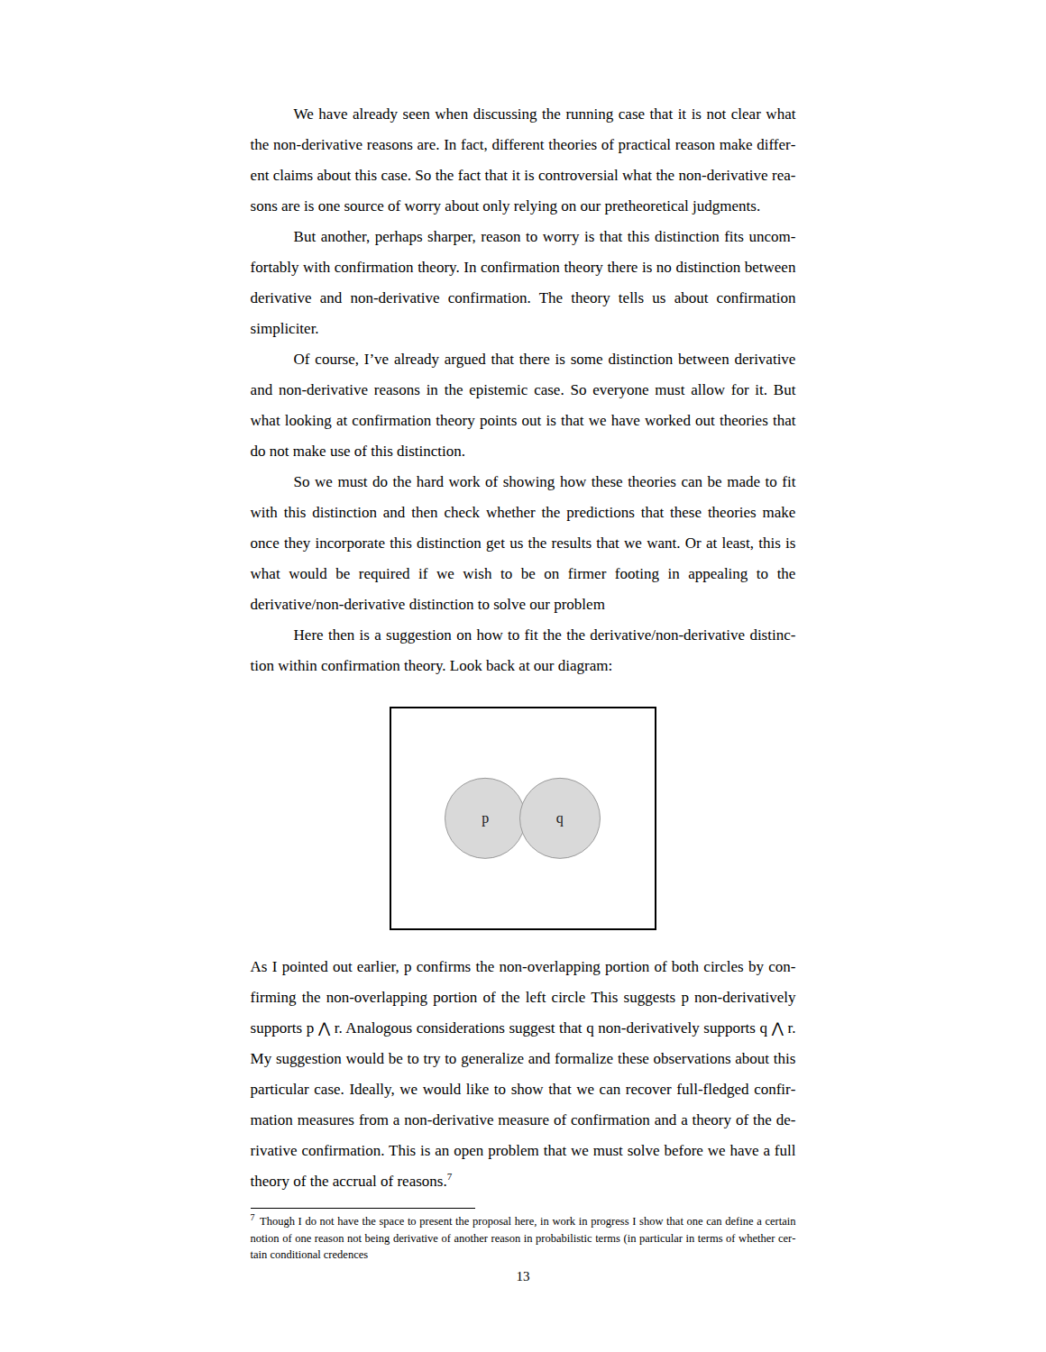We have already seen when discussing the running case that it is not clear what the non-derivative reasons are. In fact, different theories of practical reason make different claims about this case. So the fact that it is controversial what the non-derivative reasons are is one source of worry about only relying on our pretheoretical judgments.
But another, perhaps sharper, reason to worry is that this distinction fits uncomfortably with confirmation theory. In confirmation theory there is no distinction between derivative and non-derivative confirmation. The theory tells us about confirmation simpliciter.
Of course, I’ve already argued that there is some distinction between derivative and non-derivative reasons in the epistemic case. So everyone must allow for it. But what looking at confirmation theory points out is that we have worked out theories that do not make use of this distinction.
So we must do the hard work of showing how these theories can be made to fit with this distinction and then check whether the predictions that these theories make once they incorporate this distinction get us the results that we want. Or at least, this is what would be required if we wish to be on firmer footing in appealing to the derivative/non-derivative distinction to solve our problem
Here then is a suggestion on how to fit the the derivative/non-derivative distinction within confirmation theory. Look back at our diagram:
p
q
As I pointed out earlier, p confirms the non-overlapping portion of both circles by confirming the non-overlapping portion of the left circle This suggests p non-derivatively supports p ⋀ r. Analogous considerations suggest that q non-derivatively supports q ⋀ r. My suggestion would be to try to generalize and formalize these observations about this particular case. Ideally, we would like to show that we can recover full-fledged confirmation measures from a non-derivative measure of confirmation and a theory of the derivative confirmation. This is an open problem that we must solve before we have a full theory of the accrual of reasons.7
7 Though I do not have the space to present the proposal here, in work in progress I show that one can define a certain notion of one reason not being derivative of another reason in probabilistic terms (in particular in terms of whether certain conditional credences
13